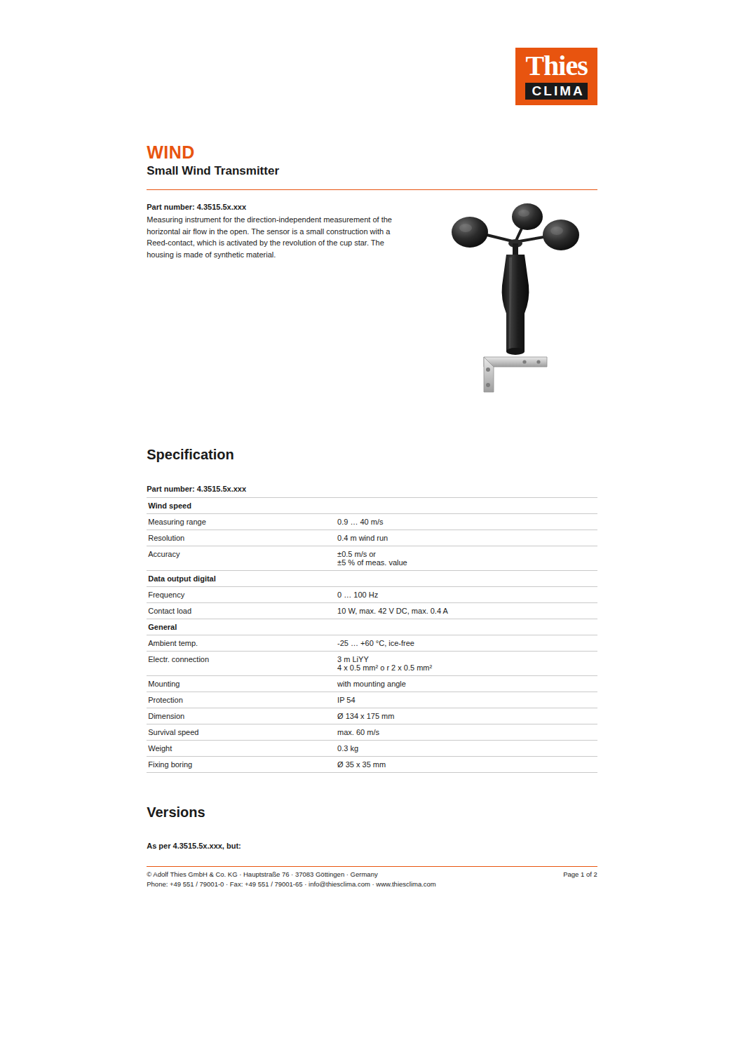Thies
CLIMA
WIND
Small Wind Transmitter
Part number: 4.3515.5x.xxx
Measuring instrument for the direction-independent measurement of the horizontal air flow in the open. The sensor is a small construction with a Reed-contact, which is activated by the revolution of the cup star. The housing is made of synthetic material.
Specification
Part number: 4.3515.5x.xxx
| Wind speed |
| Measuring range | 0.9 … 40 m/s |
| Resolution | 0.4 m wind run |
| Accuracy | ±0.5 m/s or ±5 % of meas. value |
| Data output digital |
| Frequency | 0 … 100 Hz |
| Contact load | 10 W, max. 42 V DC, max. 0.4 A |
| General |
| Ambient temp. | -25 … +60 °C, ice-free |
| Electr. connection | 3 m LiYY 4 x 0.5 mm² o r 2 x 0.5 mm² |
| Mounting | with mounting angle |
| Protection | IP 54 |
| Dimension | Ø 134 x 175 mm |
| Survival speed | max. 60 m/s |
| Weight | 0.3 kg |
| Fixing boring | Ø 35 x 35 mm |
Versions
As per 4.3515.5x.xxx, but:
© Adolf Thies GmbH & Co. KG · Hauptstraße 76 · 37083 Göttingen · Germany
Phone: +49 551 / 79001-0 · Fax: +49 551 / 79001-65 · info@thiesclima.com · www.thiesclima.com
Page 1 of 2